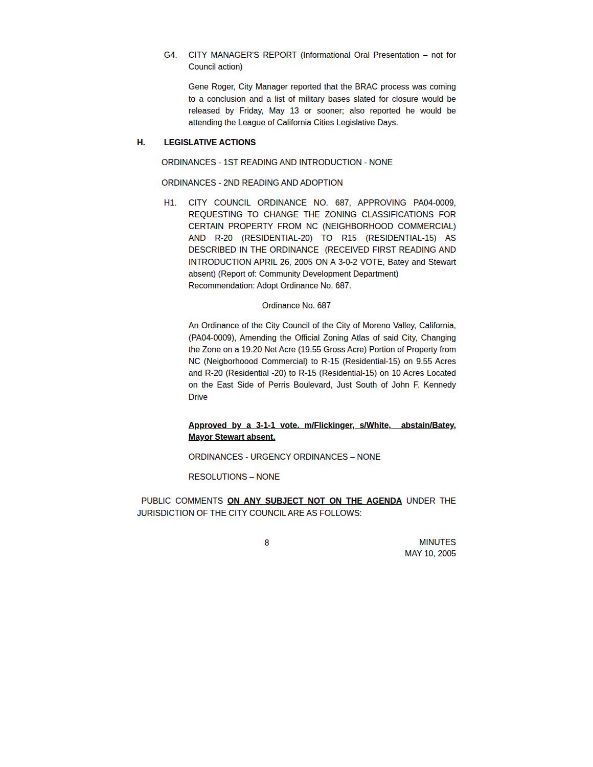G4.
CITY MANAGER'S REPORT (Informational Oral Presentation – not for Council action)
Gene Roger, City Manager reported that the BRAC process was coming to a conclusion and a list of military bases slated for closure would be released by Friday, May 13 or sooner; also reported he would be attending the League of California Cities Legislative Days.
H.
LEGISLATIVE ACTIONS
ORDINANCES - 1ST READING AND INTRODUCTION - NONE
ORDINANCES - 2ND READING AND ADOPTION
H1.
CITY COUNCIL ORDINANCE NO. 687, APPROVING PA04-0009, REQUESTING TO CHANGE THE ZONING CLASSIFICATIONS FOR CERTAIN PROPERTY FROM NC (NEIGHBORHOOD COMMERCIAL) AND R-20 (RESIDENTIAL-20) TO R15 (RESIDENTIAL-15) AS DESCRIBED IN THE ORDINANCE (RECEIVED FIRST READING AND INTRODUCTION APRIL 26, 2005 ON A 3-0-2 VOTE, Batey and Stewart absent) (Report of: Community Development Department)
Recommendation: Adopt Ordinance No. 687.
Ordinance No. 687
An Ordinance of the City Council of the City of Moreno Valley, California, (PA04-0009), Amending the Official Zoning Atlas of said City, Changing the Zone on a 19.20 Net Acre (19.55 Gross Acre) Portion of Property from NC (Neigborhoood Commercial) to R-15 (Residential-15) on 9.55 Acres and R-20 (Residential -20) to R-15 (Residential-15) on 10 Acres Located on the East Side of Perris Boulevard, Just South of John F. Kennedy Drive
Approved by a 3-1-1 vote. m/Flickinger, s/White, abstain/Batey, Mayor Stewart absent.
ORDINANCES - URGENCY ORDINANCES – NONE
RESOLUTIONS – NONE
PUBLIC COMMENTS ON ANY SUBJECT NOT ON THE AGENDA UNDER THE JURISDICTION OF THE CITY COUNCIL ARE AS FOLLOWS:
8
MINUTES
MAY 10, 2005